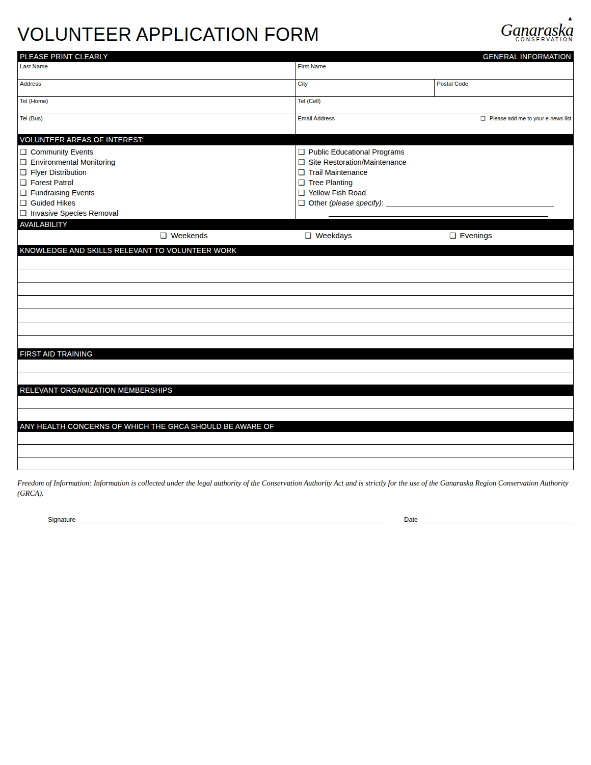VOLUNTEER APPLICATION FORM
▲
Ganaraska
CONSERVATION
| PLEASE PRINT CLEARLY GENERAL INFORMATION |
| Last Name | First Name |
| Address | City | Postal Code |
| Tel (Home) | Tel (Cell) |
| Tel (Bus) | Email Address ❑ Please add me to your e-news list |
| VOLUNTEER AREAS OF INTEREST: |
| ❑ Community Events ❑ Environmental Monitoring ❑ Flyer Distribution ❑ Forest Patrol ❑ Fundraising Events ❑ Guided Hikes ❑ Invasive Species Removal | ❑ Public Educational Programs ❑ Site Restoration/Maintenance ❑ Trail Maintenance ❑ Tree Planting ❑ Yellow Fish Road ❑ Other (please specify) : |
| AVAILABILITY |
| ❑ Weekends ❑ Weekdays ❑ Evenings |
| KNOWLEDGE AND SKILLS RELEVANT TO VOLUNTEER WORK |
| FIRST AID TRAINING |
| RELEVANT ORGANIZATION MEMBERSHIPS |
| ANY HEALTH CONCERNS OF WHICH THE GRCA SHOULD BE AWARE OF |
Freedom of Information: Information is collected under the legal authority of the Conservation Authority Act and is strictly for the use of the Ganaraska Region Conservation Authority (GRCA).
Signature Date